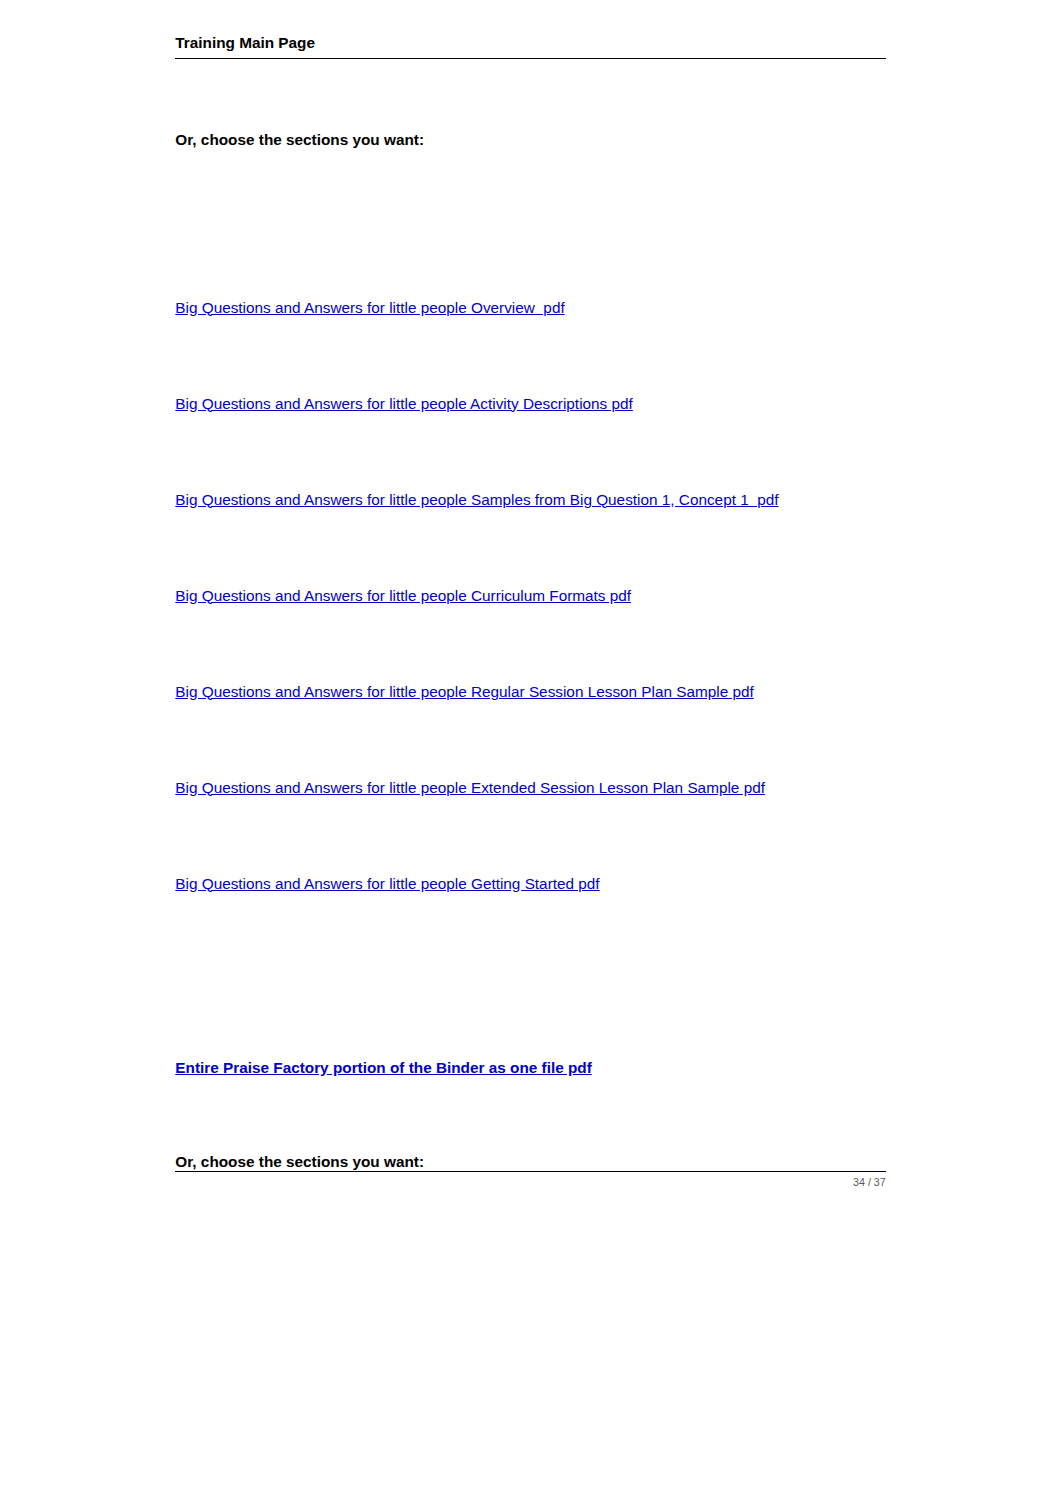Training Main Page
Or, choose the sections you want:
Big Questions and Answers for little people Overview pdf
Big Questions and Answers for little people Activity Descriptions pdf
Big Questions and Answers for little people Samples from Big Question 1, Concept 1 pdf
Big Questions and Answers for little people Curriculum Formats pdf
Big Questions and Answers for little people Regular Session Lesson Plan Sample pdf
Big Questions and Answers for little people Extended Session Lesson Plan Sample pdf
Big Questions and Answers for little people Getting Started pdf
Entire Praise Factory portion of the Binder as one file pdf
Or, choose the sections you want:
34 / 37